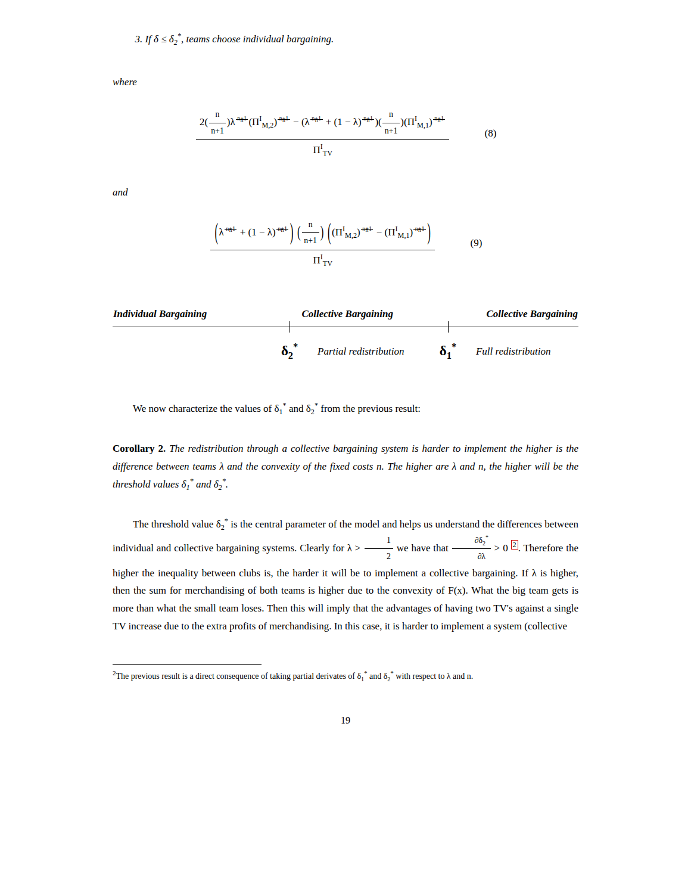3. If δ ≤ δ2*, teams choose individual bargaining.
where
2(nn+1)λn+1 n(ΠIM,2)n+1 n − (λn+1 n + (1 − λ)n+1 n)(nn+1)(ΠIM,1)n+1 n ΠITV
(8)
and
(λn+1 n + (1 − λ)n+1 n) (nn+1) ((ΠIM,2)n+1 n − (ΠIM,1)n+1 n) ΠITV
(9)
| Individual Bargaining | Collective Bargaining | Collective Bargaining |
| δ 2 * δ 1 * Partial redistribution Full redistribution |
We now characterize the values of δ1* and δ2* from the previous result:
Corollary 2. The redistribution through a collective bargaining system is harder to implement the higher is the difference between teams λ and the convexity of the fixed costs n. The higher are λ and n, the higher will be the threshold values δ1* and δ2*.
The threshold value δ2* is the central parameter of the model and helps us understand the differences between individual and collective bargaining systems. Clearly for λ > 12 we have that ∂δ2*∂λ > 0 2. Therefore the higher the inequality between clubs is, the harder it will be to implement a collective bargaining. If λ is higher, then the sum for merchandising of both teams is higher due to the convexity of F(x). What the big team gets is more than what the small team loses. Then this will imply that the advantages of having two TV's against a single TV increase due to the extra profits of merchandising. In this case, it is harder to implement a system (collective
2The previous result is a direct consequence of taking partial derivates of δ1* and δ2* with respect to λ and n.
19